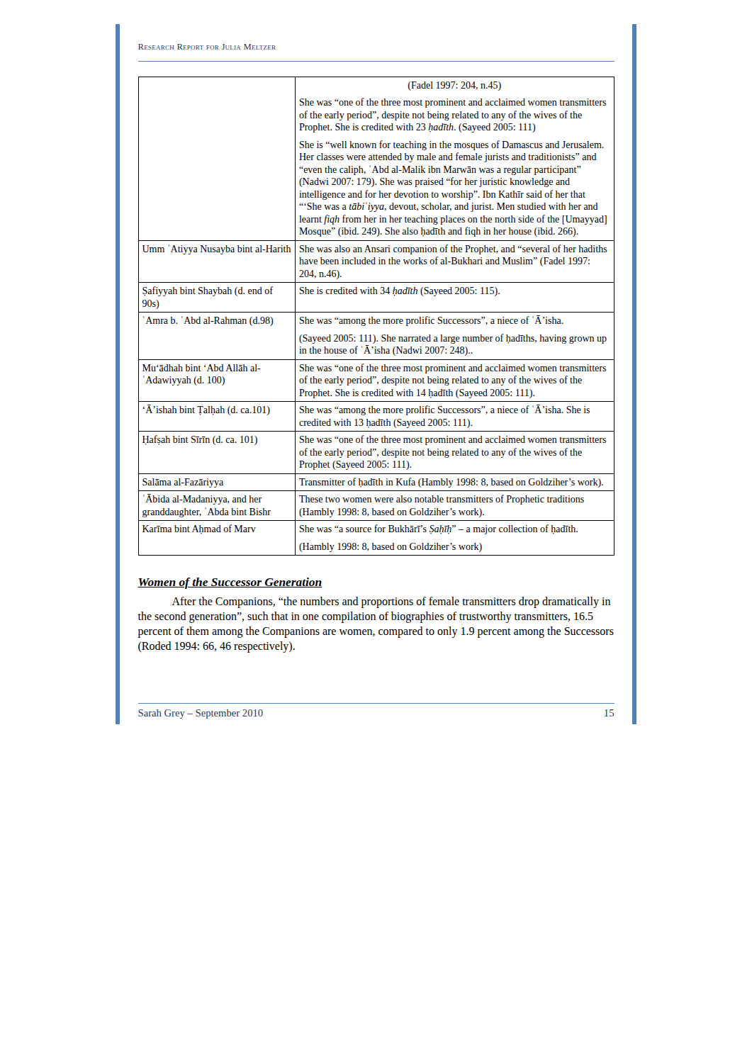Research Report for Julia Meltzer
| | (Fadel 1997: 204, n.45) She was “one of the three most prominent and acclaimed women transmitters of the early period”, despite not being related to any of the wives of the Prophet. She is credited with 23 ḥadīth . (Sayeed 2005: 111) She is “well known for teaching in the mosques of Damascus and Jerusalem. Her classes were attended by male and female jurists and traditionists” and “even the caliph, ʿAbd al-Malik ibn Marwān was a regular participant” (Nadwi 2007: 179). She was praised “for her juristic knowledge and intelligence and for her devotion to worship”. Ibn Kathīr said of her that “‘She was a tābiʿiyya , devout, scholar, and jurist. Men studied with her and learnt fiqh from her in her teaching places on the north side of the [Umayyad] Mosque” (ibid. 249). She also ḥadīth and fiqh in her house (ibid. 266). |
| Umm ʿAtiyya Nusayba bint al-Harith | She was also an Ansari companion of the Prophet, and “several of her hadiths have been included in the works of al-Bukhari and Muslim” (Fadel 1997: 204, n.46). |
| Ṣafiyyah bint Shaybah (d. end of 90s) | She is credited with 34 ḥadīth (Sayeed 2005: 115). |
| ʿAmra b. ʿAbd al-Rahman (d.98) | She was “among the more prolific Successors”, a niece of ʿĀ’isha. (Sayeed 2005: 111). She narrated a large number of ḥadīths, having grown up in the house of ʿĀ’isha (Nadwi 2007: 248).. |
| Mu‘ādhah bint ‘Abd Allāh al-ʿAdawiyyah (d. 100) | She was “one of the three most prominent and acclaimed women transmitters of the early period”, despite not being related to any of the wives of the Prophet. She is credited with 14 ḥadīth (Sayeed 2005: 111). |
| ‘Ā’ishah bint Ṭalḥah (d. ca.101) | She was “among the more prolific Successors”, a niece of ʿĀ’isha. She is credited with 13 ḥadīth (Sayeed 2005: 111). |
| Ḥafṣah bint Sīrīn (d. ca. 101) | She was “one of the three most prominent and acclaimed women transmitters of the early period”, despite not being related to any of the wives of the Prophet (Sayeed 2005: 111). |
| Salāma al-Fazāriyya | Transmitter of ḥadīth in Kufa (Hambly 1998: 8, based on Goldziher’s work). |
| ʿĀbida al-Madaniyya, and her granddaughter, ʿAbda bint Bishr | These two women were also notable transmitters of Prophetic traditions (Hambly 1998: 8, based on Goldziher’s work). |
| Karīma bint Aḥmad of Marv | She was “a source for Bukhārī’s Ṣaḥīḥ ” – a major collection of ḥadīth. (Hambly 1998: 8, based on Goldziher’s work) |
Women of the Successor Generation
After the Companions, “the numbers and proportions of female transmitters drop dramatically in the second generation”, such that in one compilation of biographies of trustworthy transmitters, 16.5 percent of them among the Companions are women, compared to only 1.9 percent among the Successors (Roded 1994: 66, 46 respectively).
Sarah Grey – September 2010 15